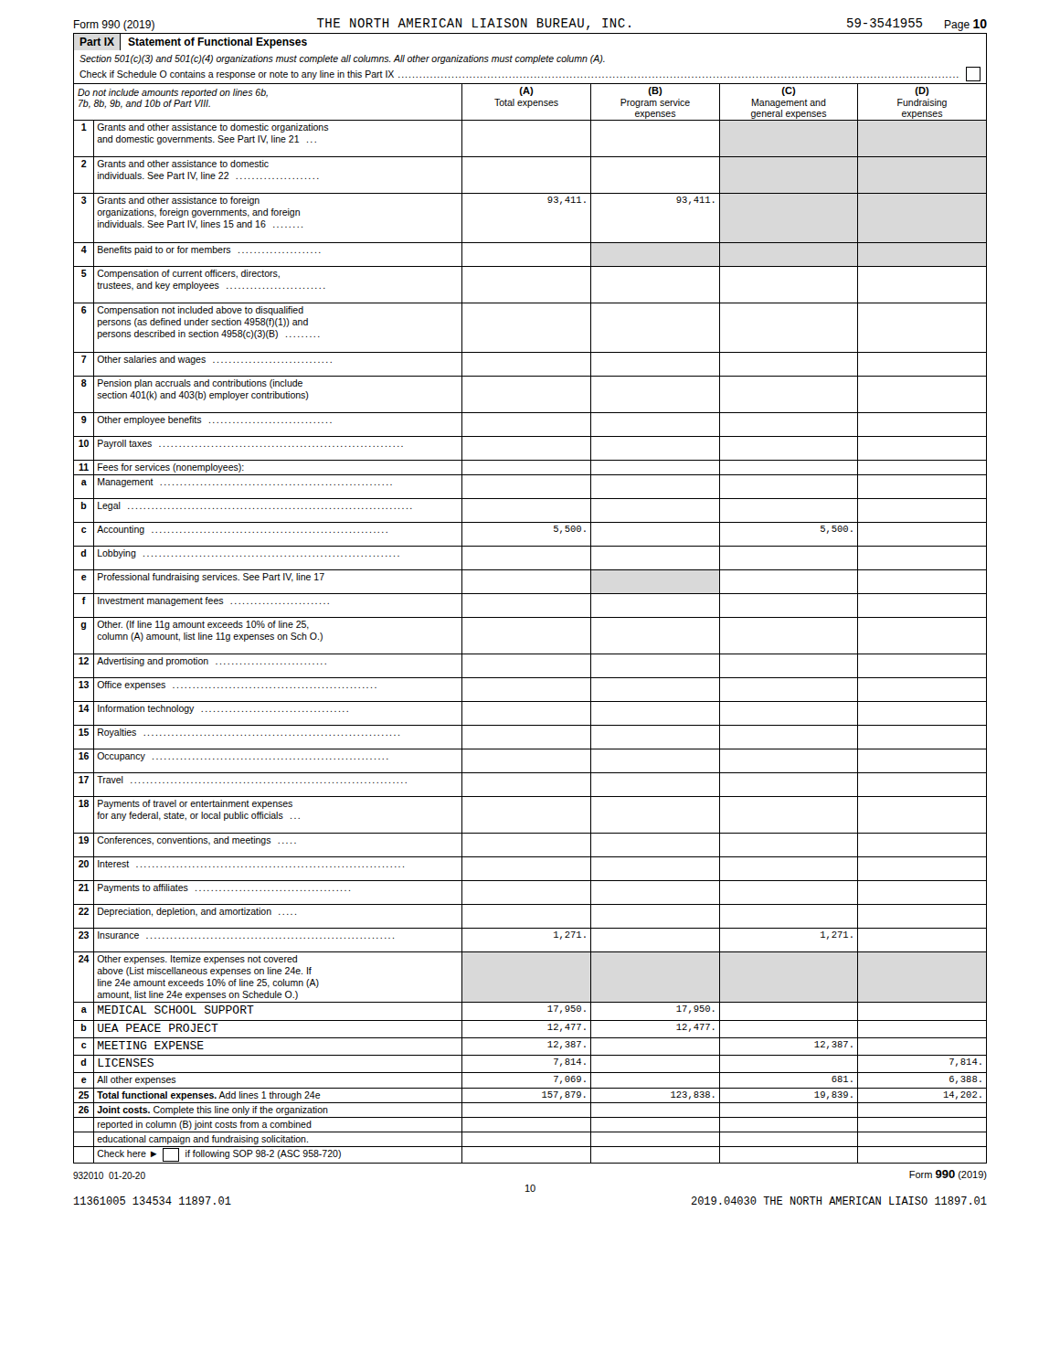Form 990 (2019)
THE NORTH AMERICAN LIAISON BUREAU, INC.
59-3541955
Page 10
Part IX
Statement of Functional Expenses
Section 501(c)(3) and 501(c)(4) organizations must complete all columns. All other organizations must complete column (A).
Check if Schedule O contains a response or note to any line in this Part IX .................................................................................................................................................................
| Do not include amounts reported on lines 6b, 7b, 8b, 9b, and 10b of Part VIII. | (A) Total expenses | (B) Program service expenses | (C) Management and general expenses | (D) Fundraising expenses |
| --- | --- | --- | --- | --- |
| 1 | Grants and other assistance to domestic organizations and domestic governments. See Part IV, line 21 ... | | | | |
| 2 | Grants and other assistance to domestic individuals. See Part IV, line 22 ..................... | | | | |
| 3 | Grants and other assistance to foreign organizations, foreign governments, and foreign individuals. See Part IV, lines 15 and 16 ........ | 93,411. | 93,411. | | |
| 4 | Benefits paid to or for members ..................... | | | | |
| 5 | Compensation of current officers, directors, trustees, and key employees ......................... | | | | |
| 6 | Compensation not included above to disqualified persons (as defined under section 4958(f)(1)) and persons described in section 4958(c)(3)(B) ......... | | | | |
| 7 | Other salaries and wages .............................. | | | | |
| 8 | Pension plan accruals and contributions (include section 401(k) and 403(b) employer contributions) | | | | |
| 9 | Other employee benefits ............................... | | | | |
| 10 | Payroll taxes ............................................................. | | | | |
| 11 | Fees for services (nonemployees): | | | | |
| a | Management .......................................................... | | | | |
| b | Legal ....................................................................... | | | | |
| c | Accounting ........................................................... | 5,500. | | 5,500. | |
| d | Lobbying ................................................................ | | | | |
| e | Professional fundraising services. See Part IV, line 17 | | | | |
| f | Investment management fees ......................... | | | | |
| g | Other. (If line 11g amount exceeds 10% of line 25, column (A) amount, list line 11g expenses on Sch O.) | | | | |
| 12 | Advertising and promotion ............................ | | | | |
| 13 | Office expenses ................................................... | | | | |
| 14 | Information technology ..................................... | | | | |
| 15 | Royalties ................................................................ | | | | |
| 16 | Occupancy ........................................................... | | | | |
| 17 | Travel ..................................................................... | | | | |
| 18 | Payments of travel or entertainment expenses for any federal, state, or local public officials ... | | | | |
| 19 | Conferences, conventions, and meetings ..... | | | | |
| 20 | Interest ................................................................... | | | | |
| 21 | Payments to affiliates ....................................... | | | | |
| 22 | Depreciation, depletion, and amortization ..... | | | | |
| 23 | Insurance .............................................................. | 1,271. | | 1,271. | |
| 24 | Other expenses. Itemize expenses not covered above (List miscellaneous expenses on line 24e. If line 24e amount exceeds 10% of line 25, column (A) amount, list line 24e expenses on Schedule O.) | | | | |
| a | MEDICAL SCHOOL SUPPORT | 17,950. | 17,950. | | |
| b | UEA PEACE PROJECT | 12,477. | 12,477. | | |
| c | MEETING EXPENSE | 12,387. | | 12,387. | |
| d | LICENSES | 7,814. | | | 7,814. |
| e | All other expenses | 7,069. | | 681. | 6,388. |
| 25 | Total functional expenses. Add lines 1 through 24e | 157,879. | 123,838. | 19,839. | 14,202. |
| 26 | Joint costs. Complete this line only if the organization | | | | |
| | reported in column (B) joint costs from a combined | | | | |
| | educational campaign and fundraising solicitation. | | | | |
| | Check here ► if following SOP 98-2 (ASC 958-720) | | | | |
932010 01-20-20
Form 990 (2019)
10
11361005 134534 11897.01
2019.04030 THE NORTH AMERICAN LIAISO 11897.01